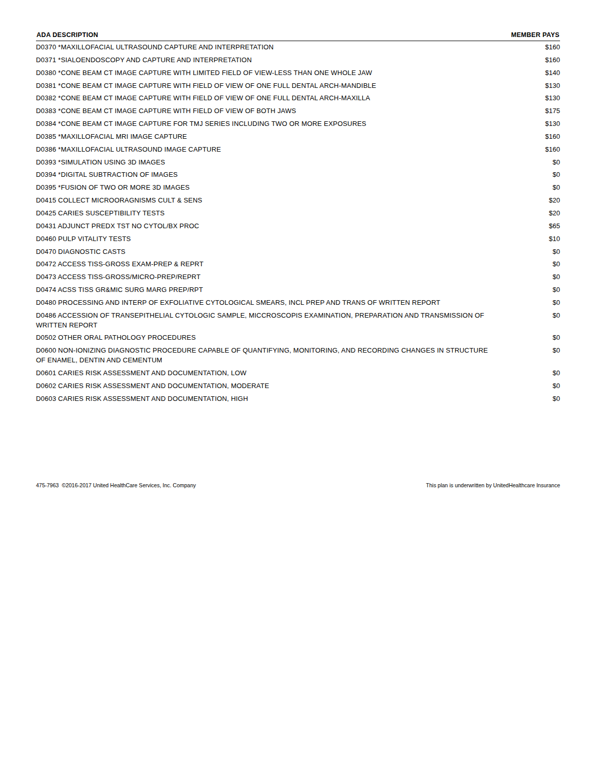| ADA DESCRIPTION | MEMBER PAYS |
| --- | --- |
| D0370 *MAXILLOFACIAL ULTRASOUND CAPTURE AND INTERPRETATION | $160 |
| D0371 *SIALOENDOSCOPY AND CAPTURE AND INTERPRETATION | $160 |
| D0380 *CONE BEAM CT IMAGE CAPTURE WITH LIMITED FIELD OF VIEW-LESS THAN ONE WHOLE JAW | $140 |
| D0381 *CONE BEAM CT IMAGE CAPTURE WITH FIELD OF VIEW OF ONE FULL DENTAL ARCH-MANDIBLE | $130 |
| D0382 *CONE BEAM CT IMAGE CAPTURE WITH FIELD OF VIEW OF ONE FULL DENTAL ARCH-MAXILLA | $130 |
| D0383 *CONE BEAM CT IMAGE CAPTURE WITH FIELD OF VIEW OF BOTH JAWS | $175 |
| D0384 *CONE BEAM CT IMAGE CAPTURE FOR TMJ SERIES INCLUDING TWO OR MORE EXPOSURES | $130 |
| D0385 *MAXILLOFACIAL MRI IMAGE CAPTURE | $160 |
| D0386 *MAXILLOFACIAL ULTRASOUND IMAGE CAPTURE | $160 |
| D0393 *SIMULATION USING 3D IMAGES | $0 |
| D0394 *DIGITAL SUBTRACTION OF IMAGES | $0 |
| D0395 *FUSION OF TWO OR MORE 3D IMAGES | $0 |
| D0415 COLLECT MICROORAGNISMS CULT & SENS | $20 |
| D0425 CARIES SUSCEPTIBILITY TESTS | $20 |
| D0431 ADJUNCT PREDX TST NO CYTOL/BX PROC | $65 |
| D0460 PULP VITALITY TESTS | $10 |
| D0470 DIAGNOSTIC CASTS | $0 |
| D0472 ACCESS TISS-GROSS EXAM-PREP & REPRT | $0 |
| D0473 ACCESS TISS-GROSS/MICRO-PREP/REPRT | $0 |
| D0474 ACSS TISS GR&MIC SURG MARG PREP/RPT | $0 |
| D0480 PROCESSING AND INTERP OF EXFOLIATIVE CYTOLOGICAL SMEARS, INCL PREP AND TRANS OF WRITTEN REPORT | $0 |
| D0486 ACCESSION OF TRANSEPITHELIAL CYTOLOGIC SAMPLE, MICCROSCOPIS EXAMINATION, PREPARATION AND TRANSMISSION OF WRITTEN REPORT | $0 |
| D0502 OTHER ORAL PATHOLOGY PROCEDURES | $0 |
| D0600 NON-IONIZING DIAGNOSTIC PROCEDURE CAPABLE OF QUANTIFYING, MONITORING, AND RECORDING CHANGES IN STRUCTURE OF ENAMEL, DENTIN AND CEMENTUM | $0 |
| D0601 CARIES RISK ASSESSMENT AND DOCUMENTATION, LOW | $0 |
| D0602 CARIES RISK ASSESSMENT AND DOCUMENTATION, MODERATE | $0 |
| D0603 CARIES RISK ASSESSMENT AND DOCUMENTATION, HIGH | $0 |
475-7963 ©2016-2017 United HealthCare Services, Inc. Company
This plan is underwritten by UnitedHealthcare Insurance